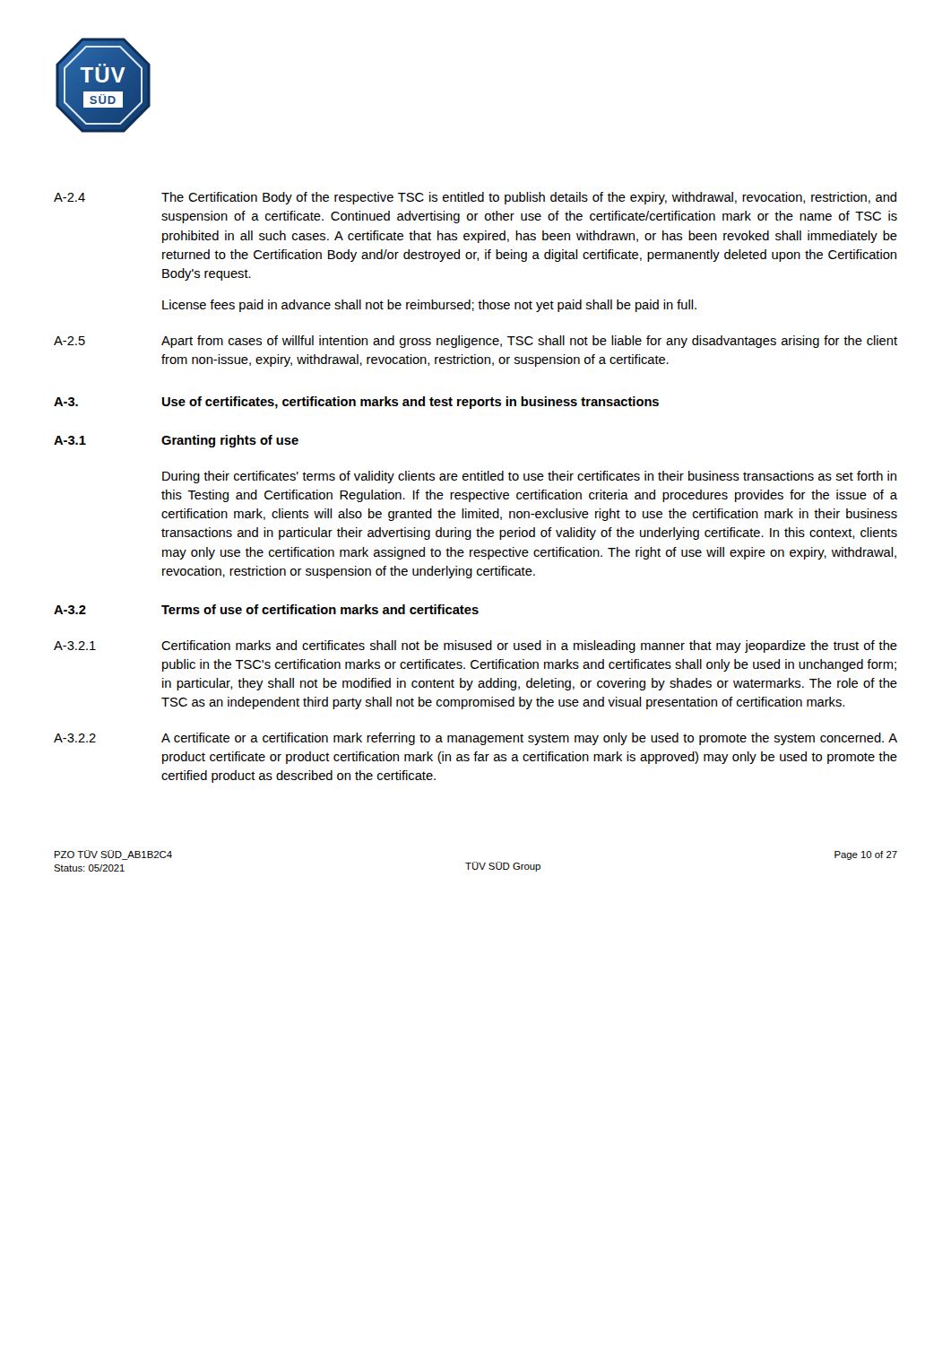TÜV SÜD
A-2.4
The Certification Body of the respective TSC is entitled to publish details of the expiry, withdrawal, revocation, restriction, and suspension of a certificate. Continued advertising or other use of the certificate/certification mark or the name of TSC is prohibited in all such cases. A certificate that has expired, has been withdrawn, or has been revoked shall immediately be returned to the Certification Body and/or destroyed or, if being a digital certificate, permanently deleted upon the Certification Body's request.
License fees paid in advance shall not be reimbursed; those not yet paid shall be paid in full.
A-2.5
Apart from cases of willful intention and gross negligence, TSC shall not be liable for any disadvantages arising for the client from non-issue, expiry, withdrawal, revocation, restriction, or suspension of a certificate.
A-3.
Use of certificates, certification marks and test reports in business transactions
A-3.1
Granting rights of use
During their certificates' terms of validity clients are entitled to use their certificates in their business transactions as set forth in this Testing and Certification Regulation. If the respective certification criteria and procedures provides for the issue of a certification mark, clients will also be granted the limited, non-exclusive right to use the certification mark in their business transactions and in particular their advertising during the period of validity of the underlying certificate. In this context, clients may only use the certification mark assigned to the respective certification. The right of use will expire on expiry, withdrawal, revocation, restriction or suspension of the underlying certificate.
A-3.2
Terms of use of certification marks and certificates
A-3.2.1
Certification marks and certificates shall not be misused or used in a misleading manner that may jeopardize the trust of the public in the TSC's certification marks or certificates. Certification marks and certificates shall only be used in unchanged form; in particular, they shall not be modified in content by adding, deleting, or covering by shades or watermarks. The role of the TSC as an independent third party shall not be compromised by the use and visual presentation of certification marks.
A-3.2.2
A certificate or a certification mark referring to a management system may only be used to promote the system concerned. A product certificate or product certification mark (in as far as a certification mark is approved) may only be used to promote the certified product as described on the certificate.
PZO TÜV SÜD_AB1B2C4
Status: 05/2021
TÜV SÜD Group
Page 10 of 27